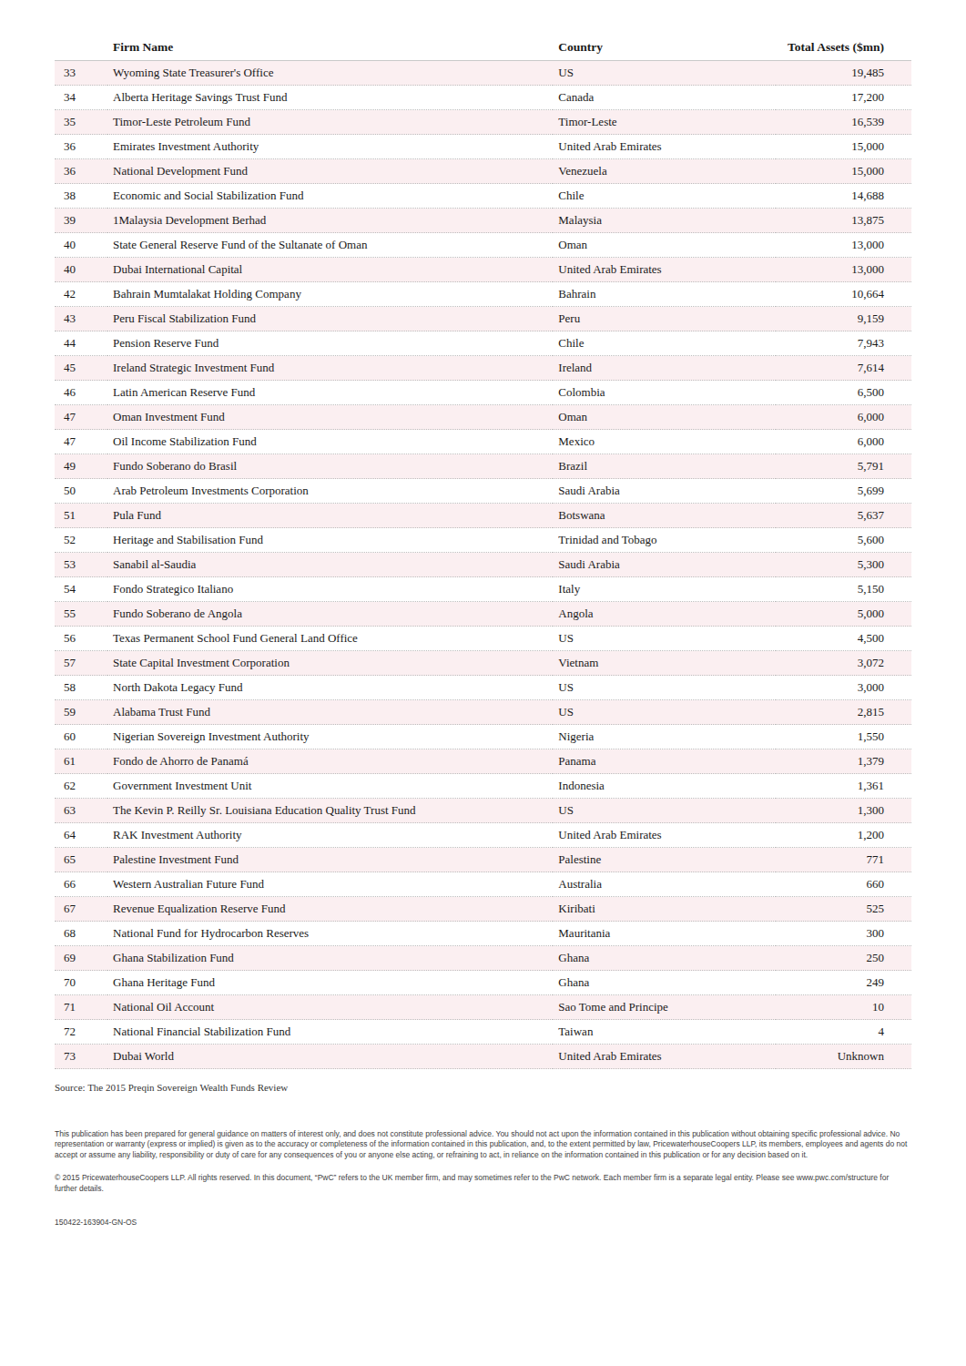| | Firm Name | Country | Total Assets ($mn) |
| --- | --- | --- | --- |
| 33 | Wyoming State Treasurer's Office | US | 19,485 |
| 34 | Alberta Heritage Savings Trust Fund | Canada | 17,200 |
| 35 | Timor-Leste Petroleum Fund | Timor-Leste | 16,539 |
| 36 | Emirates Investment Authority | United Arab Emirates | 15,000 |
| 36 | National Development Fund | Venezuela | 15,000 |
| 38 | Economic and Social Stabilization Fund | Chile | 14,688 |
| 39 | 1Malaysia Development Berhad | Malaysia | 13,875 |
| 40 | State General Reserve Fund of the Sultanate of Oman | Oman | 13,000 |
| 40 | Dubai International Capital | United Arab Emirates | 13,000 |
| 42 | Bahrain Mumtalakat Holding Company | Bahrain | 10,664 |
| 43 | Peru Fiscal Stabilization Fund | Peru | 9,159 |
| 44 | Pension Reserve Fund | Chile | 7,943 |
| 45 | Ireland Strategic Investment Fund | Ireland | 7,614 |
| 46 | Latin American Reserve Fund | Colombia | 6,500 |
| 47 | Oman Investment Fund | Oman | 6,000 |
| 47 | Oil Income Stabilization Fund | Mexico | 6,000 |
| 49 | Fundo Soberano do Brasil | Brazil | 5,791 |
| 50 | Arab Petroleum Investments Corporation | Saudi Arabia | 5,699 |
| 51 | Pula Fund | Botswana | 5,637 |
| 52 | Heritage and Stabilisation Fund | Trinidad and Tobago | 5,600 |
| 53 | Sanabil al-Saudia | Saudi Arabia | 5,300 |
| 54 | Fondo Strategico Italiano | Italy | 5,150 |
| 55 | Fundo Soberano de Angola | Angola | 5,000 |
| 56 | Texas Permanent School Fund General Land Office | US | 4,500 |
| 57 | State Capital Investment Corporation | Vietnam | 3,072 |
| 58 | North Dakota Legacy Fund | US | 3,000 |
| 59 | Alabama Trust Fund | US | 2,815 |
| 60 | Nigerian Sovereign Investment Authority | Nigeria | 1,550 |
| 61 | Fondo de Ahorro de Panamá | Panama | 1,379 |
| 62 | Government Investment Unit | Indonesia | 1,361 |
| 63 | The Kevin P. Reilly Sr. Louisiana Education Quality Trust Fund | US | 1,300 |
| 64 | RAK Investment Authority | United Arab Emirates | 1,200 |
| 65 | Palestine Investment Fund | Palestine | 771 |
| 66 | Western Australian Future Fund | Australia | 660 |
| 67 | Revenue Equalization Reserve Fund | Kiribati | 525 |
| 68 | National Fund for Hydrocarbon Reserves | Mauritania | 300 |
| 69 | Ghana Stabilization Fund | Ghana | 250 |
| 70 | Ghana Heritage Fund | Ghana | 249 |
| 71 | National Oil Account | Sao Tome and Principe | 10 |
| 72 | National Financial Stabilization Fund | Taiwan | 4 |
| 73 | Dubai World | United Arab Emirates | Unknown |
Source: The 2015 Preqin Sovereign Wealth Funds Review
This publication has been prepared for general guidance on matters of interest only, and does not constitute professional advice. You should not act upon the information contained in this publication without obtaining specific professional advice. No representation or warranty (express or implied) is given as to the accuracy or completeness of the information contained in this publication, and, to the extent permitted by law, PricewaterhouseCoopers LLP, its members, employees and agents do not accept or assume any liability, responsibility or duty of care for any consequences of you or anyone else acting, or refraining to act, in reliance on the information contained in this publication or for any decision based on it.
© 2015 PricewaterhouseCoopers LLP. All rights reserved. In this document, “PwC” refers to the UK member firm, and may sometimes refer to the PwC network. Each member firm is a separate legal entity. Please see www.pwc.com/structure for further details.
150422-163904-GN-OS